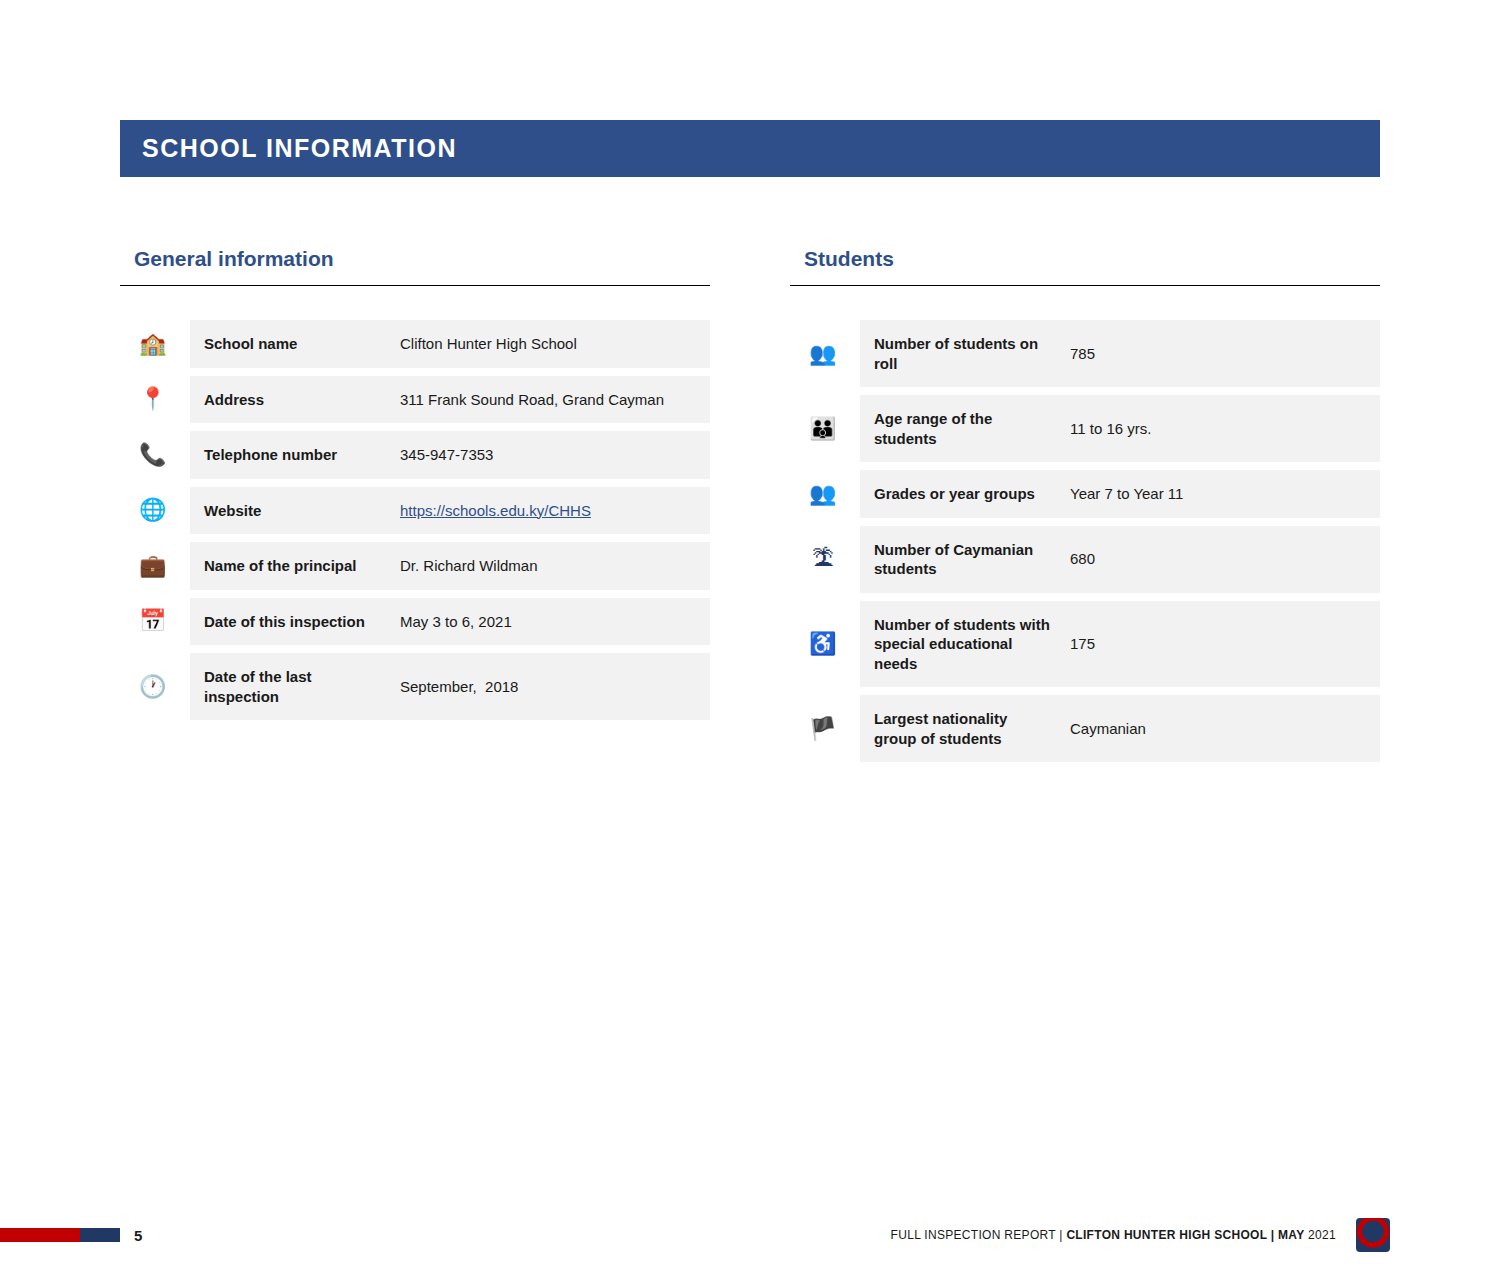SCHOOL INFORMATION
General information
| 🏫 | School name | Clifton Hunter High School |
| 📍 | Address | 311 Frank Sound Road, Grand Cayman |
| 📞 | Telephone number | 345-947-7353 |
| 🌐 | Website | https://schools.edu.ky/CHHS |
| 💼 | Name of the principal | Dr. Richard Wildman |
| 📅 | Date of this inspection | May 3 to 6, 2021 |
| 🕐 | Date of the last inspection | September, 2018 |
Students
| 👥 | Number of students on roll | 785 |
| 👪 | Age range of the students | 11 to 16 yrs. |
| 👥 | Grades or year groups | Year 7 to Year 11 |
| 🏝 | Number of Caymanian students | 680 |
| ♿ | Number of students with special educational needs | 175 |
| 🏴 | Largest nationality group of students | Caymanian |
5
FULL INSPECTION REPORT | CLIFTON HUNTER HIGH SCHOOL | MAY 2021